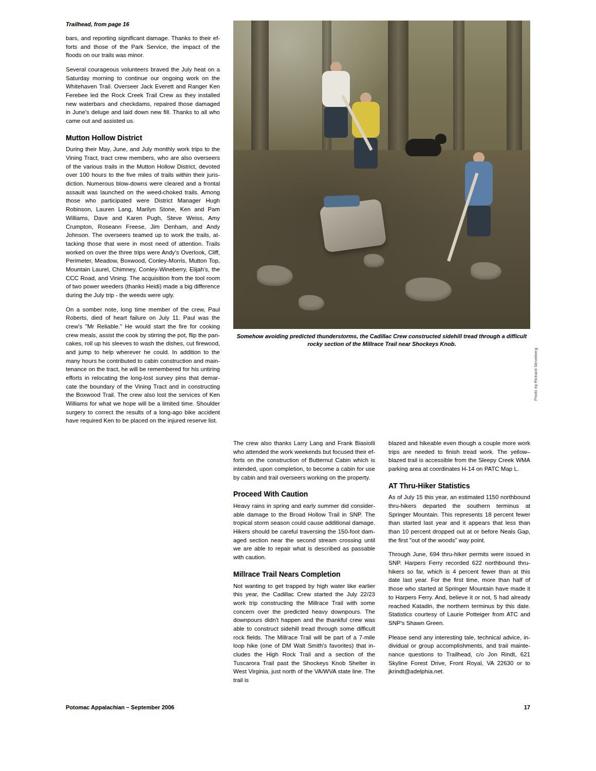Trailhead, from page 16
bars, and reporting significant damage. Thanks to their efforts and those of the Park Service, the impact of the floods on our trails was minor.
Several courageous volunteers braved the July heat on a Saturday morning to continue our ongoing work on the Whitehaven Trail. Overseer Jack Everett and Ranger Ken Ferebee led the Rock Creek Trail Crew as they installed new waterbars and checkdams, repaired those damaged in June's deluge and laid down new fill. Thanks to all who came out and assisted us.
Mutton Hollow District
During their May, June, and July monthly work trips to the Vining Tract, tract crew members, who are also overseers of the various trails in the Mutton Hollow District, devoted over 100 hours to the five miles of trails within their jurisdiction. Numerous blow-downs were cleared and a frontal assault was launched on the weed-choked trails. Among those who participated were District Manager Hugh Robinson, Lauren Lang, Marilyn Stone, Ken and Pam Williams, Dave and Karen Pugh, Steve Weiss, Amy Crumpton, Roseann Freese, Jim Denham, and Andy Johnson. The overseers teamed up to work the trails, attacking those that were in most need of attention. Trails worked on over the three trips were Andy's Overlook, Cliff, Perimeter, Meadow, Boxwood, Conley-Morris, Mutton Top, Mountain Laurel, Chimney, Conley-Wineberry, Elijah's, the CCC Road, and Vining. The acquisition from the tool room of two power weeders (thanks Heidi) made a big difference during the July trip - the weeds were ugly.
On a somber note, long time member of the crew, Paul Roberts, died of heart failure on July 11. Paul was the crew's "Mr Reliable." He would start the fire for cooking crew meals, assist the cook by stirring the pot, flip the pancakes, roll up his sleeves to wash the dishes, cut firewood, and jump to help wherever he could. In addition to the many hours he contributed to cabin construction and maintenance on the tract, he will be remembered for his untiring efforts in relocating the long-lost survey pins that demarcate the boundary of the Vining Tract and in constructing the Boxwood Trail. The crew also lost the services of Ken Williams for what we hope will be a limited time. Shoulder surgery to correct the results of a long-ago bike accident have required Ken to be placed on the injured reserve list.
Photo by Richard Stromberg
Somehow avoiding predicted thunderstorms, the Cadillac Crew constructed sidehill tread through a difficult rocky section of the Millrace Trail near Shockeys Knob.
The crew also thanks Larry Lang and Frank Biasiolli who attended the work weekends but focused their efforts on the construction of Butternut Cabin which is intended, upon completion, to become a cabin for use by cabin and trail overseers working on the property.
Proceed With Caution
Heavy rains in spring and early summer did considerable damage to the Broad Hollow Trail in SNP. The tropical storm season could cause additional damage. Hikers should be careful traversing the 150-foot damaged section near the second stream crossing until we are able to repair what is described as passable with caution.
Millrace Trail Nears Completion
Not wanting to get trapped by high water like earlier this year, the Cadillac Crew started the July 22/23 work trip constructing the Millrace Trail with some concern over the predicted heavy downpours. The downpours didn't happen and the thankful crew was able to construct sidehill tread through some difficult rock fields. The Millrace Trail will be part of a 7-mile loop hike (one of DM Walt Smith's favorites) that includes the High Rock Trail and a section of the Tuscarora Trail past the Shockeys Knob Shelter in West Virginia, just north of the VA/WVA state line. The trail is
blazed and hikeable even though a couple more work trips are needed to finish tread work. The yellow–blazed trail is accessible from the Sleepy Creek WMA parking area at coordinates H-14 on PATC Map L.
AT Thru-Hiker Statistics
As of July 15 this year, an estimated 1150 northbound thru-hikers departed the southern terminus at Springer Mountain. This represents 18 percent fewer than started last year and it appears that less than than 10 percent dropped out at or before Neals Gap, the first "out of the woods" way point.
Through June, 694 thru-hiker permits were issued in SNP. Harpers Ferry recorded 622 northbound thru-hikers so far, which is 4 percent fewer than at this date last year. For the first time, more than half of those who started at Springer Mountain have made it to Harpers Ferry. And, believe it or not, 5 had already reached Katadin, the northern terminus by this date. Statistics courtesy of Laurie Potteiger from ATC and SNP's Shawn Green.
Please send any interesting tale, technical advice, individual or group accomplishments, and trail maintenance questions to Trailhead, c/o Jon Rindt, 621 Skyline Forest Drive, Front Royal, VA 22630 or to jkrindt@adelphia.net.
Potomac Appalachian – September 2006
17